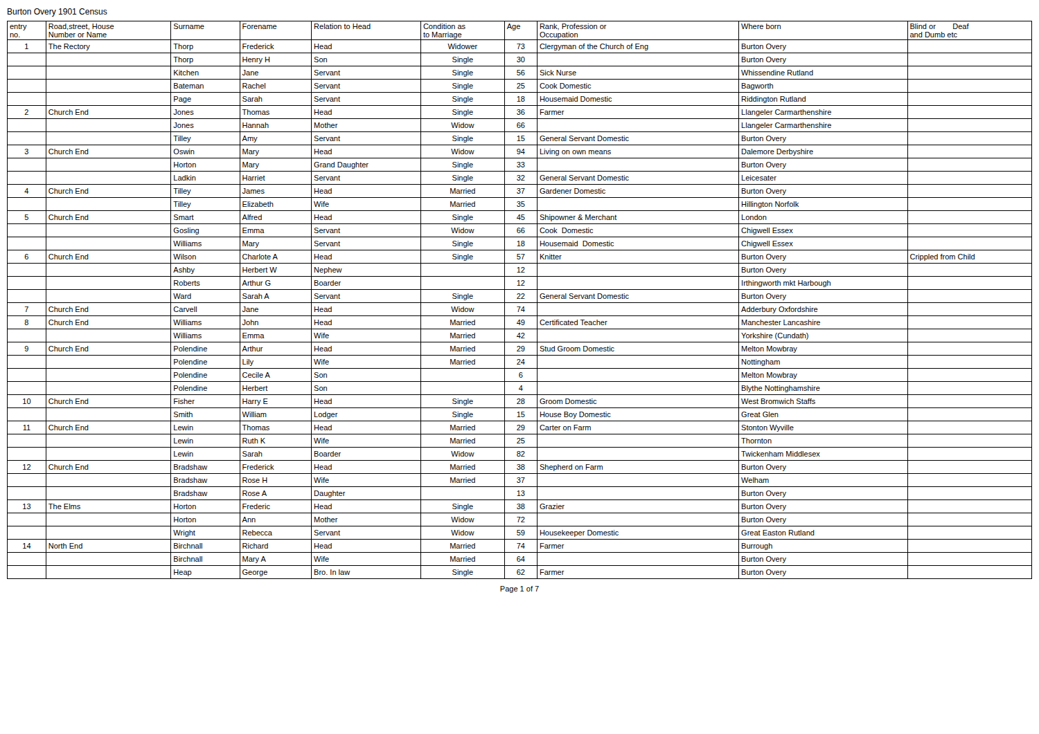Burton Overy 1901 Census
| entry no. | Road,street, House Number or Name | Surname | Forename | Relation to Head | Condition as to Marriage | Age | Rank, Profession or Occupation | Where born | Blind or Deaf and Dumb etc |
| --- | --- | --- | --- | --- | --- | --- | --- | --- | --- |
| 1 | The Rectory | Thorp | Frederick | Head | Widower | 73 | Clergyman of the Church of Eng | Burton Overy | |
| | | Thorp | Henry H | Son | Single | 30 | | Burton Overy | |
| | | Kitchen | Jane | Servant | Single | 56 | Sick Nurse | Whissendine Rutland | |
| | | Bateman | Rachel | Servant | Single | 25 | Cook Domestic | Bagworth | |
| | | Page | Sarah | Servant | Single | 18 | Housemaid Domestic | Riddington Rutland | |
| 2 | Church End | Jones | Thomas | Head | Single | 36 | Farmer | Llangeler Carmarthenshire | |
| | | Jones | Hannah | Mother | Widow | 66 | | Llangeler Carmarthenshire | |
| | | Tilley | Amy | Servant | Single | 15 | General Servant Domestic | Burton Overy | |
| 3 | Church End | Oswin | Mary | Head | Widow | 94 | Living on own means | Dalemore Derbyshire | |
| | | Horton | Mary | Grand Daughter | Single | 33 | | Burton Overy | |
| | | Ladkin | Harriet | Servant | Single | 32 | General Servant Domestic | Leicesater | |
| 4 | Church End | Tilley | James | Head | Married | 37 | Gardener Domestic | Burton Overy | |
| | | Tilley | Elizabeth | Wife | Married | 35 | | Hillington Norfolk | |
| 5 | Church End | Smart | Alfred | Head | Single | 45 | Shipowner & Merchant | London | |
| | | Gosling | Emma | Servant | Widow | 66 | Cook Domestic | Chigwell Essex | |
| | | Williams | Mary | Servant | Single | 18 | Housemaid Domestic | Chigwell Essex | |
| 6 | Church End | Wilson | Charlote A | Head | Single | 57 | Knitter | Burton Overy | Crippled from Child |
| | | Ashby | Herbert W | Nephew | | 12 | | Burton Overy | |
| | | Roberts | Arthur G | Boarder | | 12 | | Irthingworth mkt Harbough | |
| | | Ward | Sarah A | Servant | Single | 22 | General Servant Domestic | Burton Overy | |
| 7 | Church End | Carvell | Jane | Head | Widow | 74 | | Adderbury Oxfordshire | |
| 8 | Church End | Williams | John | Head | Married | 49 | Certificated Teacher | Manchester Lancashire | |
| | | Williams | Emma | Wife | Married | 42 | | Yorkshire (Cundath) | |
| 9 | Church End | Polendine | Arthur | Head | Married | 29 | Stud Groom Domestic | Melton Mowbray | |
| | | Polendine | Lily | Wife | Married | 24 | | Nottingham | |
| | | Polendine | Cecile A | Son | | 6 | | Melton Mowbray | |
| | | Polendine | Herbert | Son | | 4 | | Blythe Nottinghamshire | |
| 10 | Church End | Fisher | Harry E | Head | Single | 28 | Groom Domestic | West Bromwich Staffs | |
| | | Smith | William | Lodger | Single | 15 | House Boy Domestic | Great Glen | |
| 11 | Church End | Lewin | Thomas | Head | Married | 29 | Carter on Farm | Stonton Wyville | |
| | | Lewin | Ruth K | Wife | Married | 25 | | Thornton | |
| | | Lewin | Sarah | Boarder | Widow | 82 | | Twickenham Middlesex | |
| 12 | Church End | Bradshaw | Frederick | Head | Married | 38 | Shepherd on Farm | Burton Overy | |
| | | Bradshaw | Rose H | Wife | Married | 37 | | Welham | |
| | | Bradshaw | Rose A | Daughter | | 13 | | Burton Overy | |
| 13 | The Elms | Horton | Frederic | Head | Single | 38 | Grazier | Burton Overy | |
| | | Horton | Ann | Mother | Widow | 72 | | Burton Overy | |
| | | Wright | Rebecca | Servant | Widow | 59 | Housekeeper Domestic | Great Easton Rutland | |
| 14 | North End | Birchnall | Richard | Head | Married | 74 | Farmer | Burrough | |
| | | Birchnall | Mary A | Wife | Married | 64 | | Burton Overy | |
| | | Heap | George | Bro. In law | Single | 62 | Farmer | Burton Overy | |
Page 1 of 7